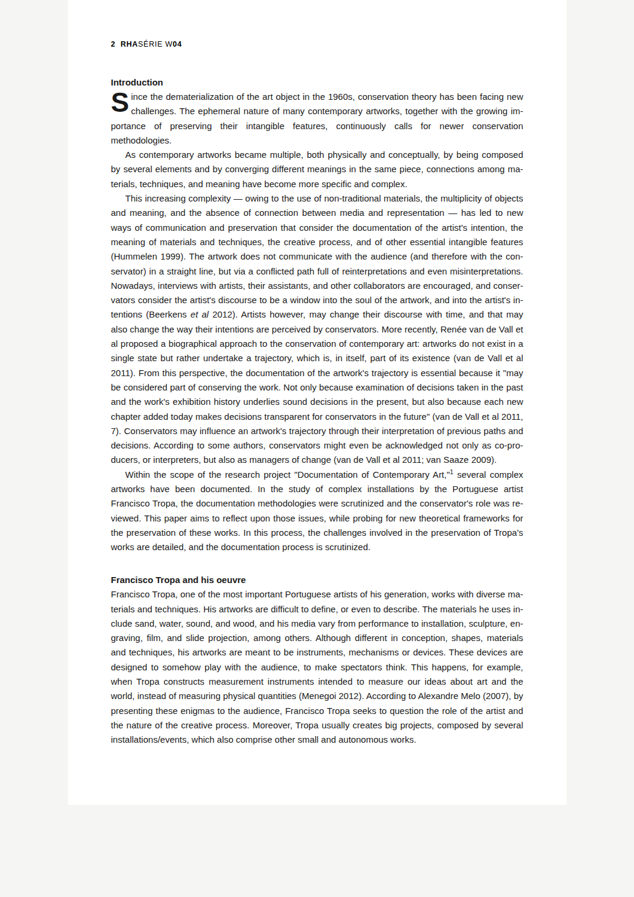2 RHA SÉRIE W 04
Introduction
Since the dematerialization of the art object in the 1960s, conservation theory has been facing new challenges. The ephemeral nature of many contemporary artworks, together with the growing importance of preserving their intangible features, continuously calls for newer conservation methodologies.
As contemporary artworks became multiple, both physically and conceptually, by being composed by several elements and by converging different meanings in the same piece, connections among materials, techniques, and meaning have become more specific and complex.
This increasing complexity — owing to the use of non-traditional materials, the multiplicity of objects and meaning, and the absence of connection between media and representation — has led to new ways of communication and preservation that consider the documentation of the artist's intention, the meaning of materials and techniques, the creative process, and of other essential intangible features (Hummelen 1999). The artwork does not communicate with the audience (and therefore with the conservator) in a straight line, but via a conflicted path full of reinterpretations and even misinterpretations. Nowadays, interviews with artists, their assistants, and other collaborators are encouraged, and conservators consider the artist's discourse to be a window into the soul of the artwork, and into the artist's intentions (Beerkens et al 2012). Artists however, may change their discourse with time, and that may also change the way their intentions are perceived by conservators. More recently, Renée van de Vall et al proposed a biographical approach to the conservation of contemporary art: artworks do not exist in a single state but rather undertake a trajectory, which is, in itself, part of its existence (van de Vall et al 2011). From this perspective, the documentation of the artwork's trajectory is essential because it "may be considered part of conserving the work. Not only because examination of decisions taken in the past and the work's exhibition history underlies sound decisions in the present, but also because each new chapter added today makes decisions transparent for conservators in the future" (van de Vall et al 2011, 7). Conservators may influence an artwork's trajectory through their interpretation of previous paths and decisions. According to some authors, conservators might even be acknowledged not only as co-producers, or interpreters, but also as managers of change (van de Vall et al 2011; van Saaze 2009).
Within the scope of the research project "Documentation of Contemporary Art,"1 several complex artworks have been documented. In the study of complex installations by the Portuguese artist Francisco Tropa, the documentation methodologies were scrutinized and the conservator's role was reviewed. This paper aims to reflect upon those issues, while probing for new theoretical frameworks for the preservation of these works. In this process, the challenges involved in the preservation of Tropa's works are detailed, and the documentation process is scrutinized.
Francisco Tropa and his oeuvre
Francisco Tropa, one of the most important Portuguese artists of his generation, works with diverse materials and techniques. His artworks are difficult to define, or even to describe. The materials he uses include sand, water, sound, and wood, and his media vary from performance to installation, sculpture, engraving, film, and slide projection, among others. Although different in conception, shapes, materials and techniques, his artworks are meant to be instruments, mechanisms or devices. These devices are designed to somehow play with the audience, to make spectators think. This happens, for example, when Tropa constructs measurement instruments intended to measure our ideas about art and the world, instead of measuring physical quantities (Menegoi 2012). According to Alexandre Melo (2007), by presenting these enigmas to the audience, Francisco Tropa seeks to question the role of the artist and the nature of the creative process. Moreover, Tropa usually creates big projects, composed by several installations/events, which also comprise other small and autonomous works.